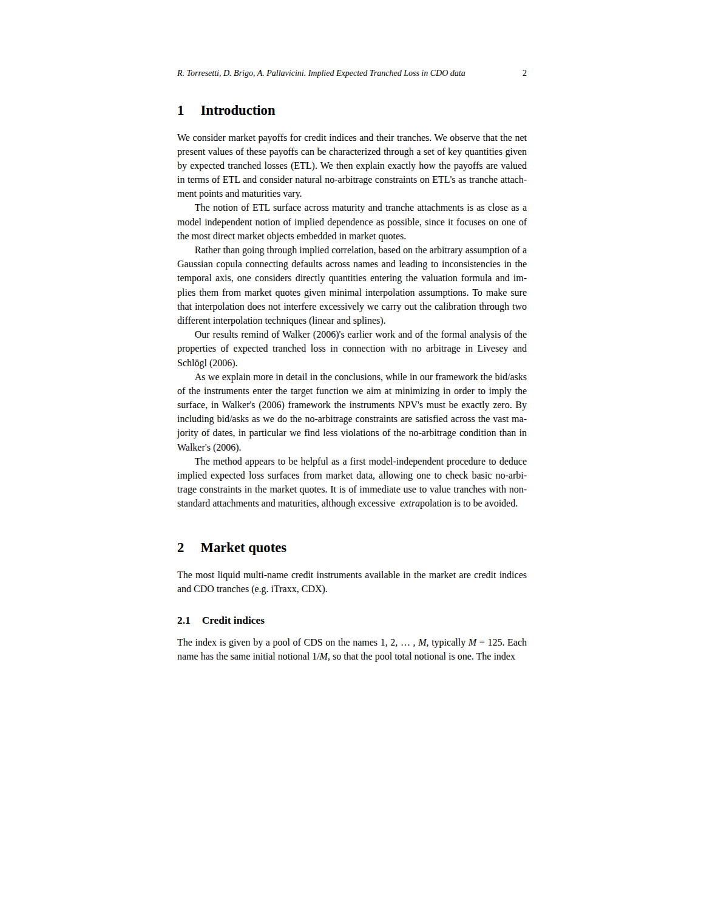R. Torresetti, D. Brigo, A. Pallavicini. Implied Expected Tranched Loss in CDO data 2
1 Introduction
We consider market payoffs for credit indices and their tranches. We observe that the net present values of these payoffs can be characterized through a set of key quantities given by expected tranched losses (ETL). We then explain exactly how the payoffs are valued in terms of ETL and consider natural no-arbitrage constraints on ETL's as tranche attachment points and maturities vary.
The notion of ETL surface across maturity and tranche attachments is as close as a model independent notion of implied dependence as possible, since it focuses on one of the most direct market objects embedded in market quotes.
Rather than going through implied correlation, based on the arbitrary assumption of a Gaussian copula connecting defaults across names and leading to inconsistencies in the temporal axis, one considers directly quantities entering the valuation formula and implies them from market quotes given minimal interpolation assumptions. To make sure that interpolation does not interfere excessively we carry out the calibration through two different interpolation techniques (linear and splines).
Our results remind of Walker (2006)'s earlier work and of the formal analysis of the properties of expected tranched loss in connection with no arbitrage in Livesey and Schlögl (2006).
As we explain more in detail in the conclusions, while in our framework the bid/asks of the instruments enter the target function we aim at minimizing in order to imply the surface, in Walker's (2006) framework the instruments NPV's must be exactly zero. By including bid/asks as we do the no-arbitrage constraints are satisfied across the vast majority of dates, in particular we find less violations of the no-arbitrage condition than in Walker's (2006).
The method appears to be helpful as a first model-independent procedure to deduce implied expected loss surfaces from market data, allowing one to check basic no-arbitrage constraints in the market quotes. It is of immediate use to value tranches with nonstandard attachments and maturities, although excessive extrapolation is to be avoided.
2 Market quotes
The most liquid multi-name credit instruments available in the market are credit indices and CDO tranches (e.g. iTraxx, CDX).
2.1 Credit indices
The index is given by a pool of CDS on the names 1, 2, … , M, typically M = 125. Each name has the same initial notional 1/M, so that the pool total notional is one. The index